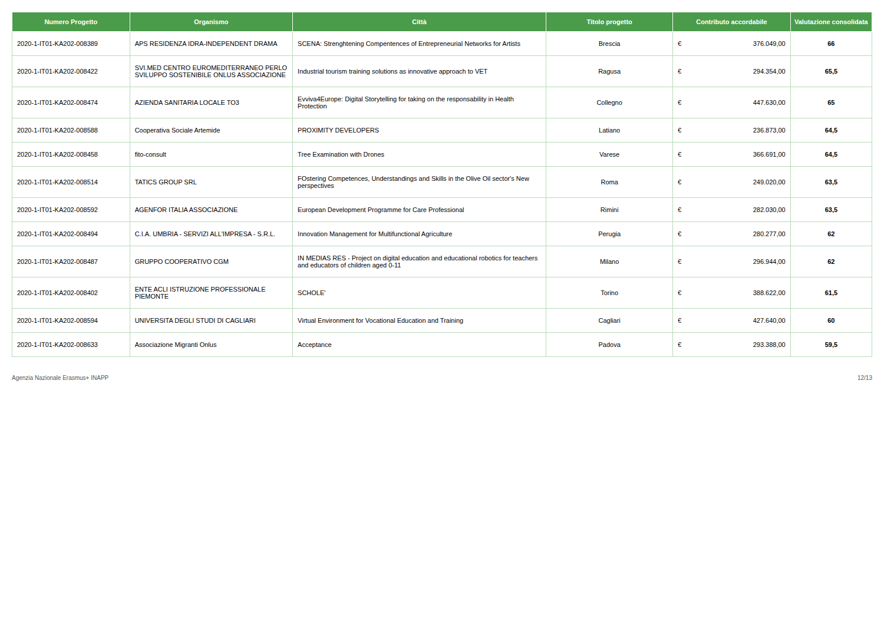| Numero Progetto | Organismo | Città | Titolo progetto | Contributo accordabile | Valutazione consolidata |
| --- | --- | --- | --- | --- | --- |
| 2020-1-IT01-KA202-008389 | APS RESIDENZA IDRA-INDEPENDENT DRAMA | SCENA: Strenghtening Compentences of Entrepreneurial Networks for Artists | Brescia | € 376.049,00 | 66 |
| 2020-1-IT01-KA202-008422 | SVI.MED CENTRO EUROMEDITERRANEO PERLO SVILUPPO SOSTENIBILE ONLUS ASSOCIAZIONE | Industrial tourism training solutions as innovative approach to VET | Ragusa | € 294.354,00 | 65,5 |
| 2020-1-IT01-KA202-008474 | AZIENDA SANITARIA LOCALE TO3 | Evviva4Europe: Digital Storytelling for taking on the responsability in Health Protection | Collegno | € 447.630,00 | 65 |
| 2020-1-IT01-KA202-008588 | Cooperativa Sociale Artemide | PROXIMITY DEVELOPERS | Latiano | € 236.873,00 | 64,5 |
| 2020-1-IT01-KA202-008458 | fito-consult | Tree Examination with Drones | Varese | € 366.691,00 | 64,5 |
| 2020-1-IT01-KA202-008514 | TATICS GROUP SRL | FOstering Competences, Understandings and Skills in the Olive Oil sector's New perspectives | Roma | € 249.020,00 | 63,5 |
| 2020-1-IT01-KA202-008592 | AGENFOR ITALIA ASSOCIAZIONE | European Development Programme for Care Professional | Rimini | € 282.030,00 | 63,5 |
| 2020-1-IT01-KA202-008494 | C.I.A. UMBRIA - SERVIZI ALL'IMPRESA - S.R.L. | Innovation Management for Multifunctional Agriculture | Perugia | € 280.277,00 | 62 |
| 2020-1-IT01-KA202-008487 | GRUPPO COOPERATIVO CGM | IN MEDIAS RES - Project on digital education and educational robotics for teachers and educators of children aged 0-11 | Milano | € 296.944,00 | 62 |
| 2020-1-IT01-KA202-008402 | ENTE ACLI ISTRUZIONE PROFESSIONALE PIEMONTE | SCHOLE' | Torino | € 388.622,00 | 61,5 |
| 2020-1-IT01-KA202-008594 | UNIVERSITA DEGLI STUDI DI CAGLIARI | Virtual Environment for Vocational Education and Training | Cagliari | € 427.640,00 | 60 |
| 2020-1-IT01-KA202-008633 | Associazione Migranti Onlus | Acceptance | Padova | € 293.388,00 | 59,5 |
Agenzia Nazionale Erasmus+ INAPP 12/13